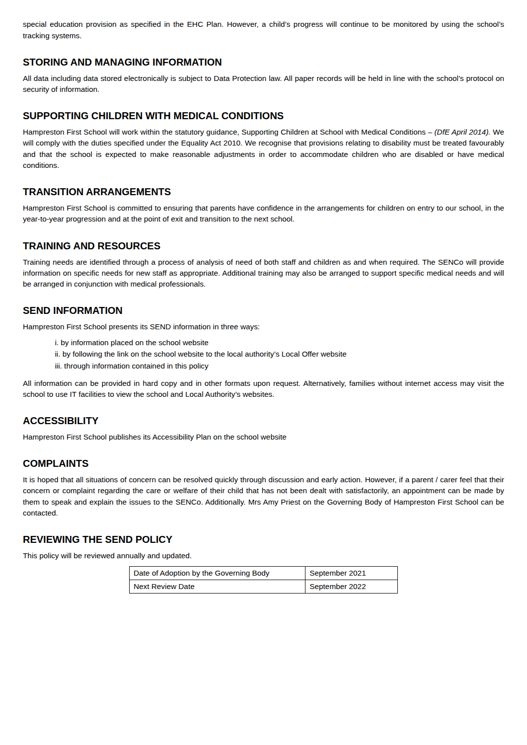special education provision as specified in the EHC Plan. However, a child’s progress will continue to be monitored by using the school’s tracking systems.
STORING AND MANAGING INFORMATION
All data including data stored electronically is subject to Data Protection law. All paper records will be held in line with the school’s protocol on security of information.
SUPPORTING CHILDREN WITH MEDICAL CONDITIONS
Hampreston First School will work within the statutory guidance, Supporting Children at School with Medical Conditions – (DfE April 2014). We will comply with the duties specified under the Equality Act 2010. We recognise that provisions relating to disability must be treated favourably and that the school is expected to make reasonable adjustments in order to accommodate children who are disabled or have medical conditions.
TRANSITION ARRANGEMENTS
Hampreston First School is committed to ensuring that parents have confidence in the arrangements for children on entry to our school, in the year-to-year progression and at the point of exit and transition to the next school.
TRAINING AND RESOURCES
Training needs are identified through a process of analysis of need of both staff and children as and when required. The SENCo will provide information on specific needs for new staff as appropriate. Additional training may also be arranged to support specific medical needs and will be arranged in conjunction with medical professionals.
SEND INFORMATION
Hampreston First School presents its SEND information in three ways:
i. by information placed on the school website
ii. by following the link on the school website to the local authority’s Local Offer website
iii. through information contained in this policy
All information can be provided in hard copy and in other formats upon request. Alternatively, families without internet access may visit the school to use IT facilities to view the school and Local Authority’s websites.
ACCESSIBILITY
Hampreston First School publishes its Accessibility Plan on the school website
COMPLAINTS
It is hoped that all situations of concern can be resolved quickly through discussion and early action. However, if a parent / carer feel that their concern or complaint regarding the care or welfare of their child that has not been dealt with satisfactorily, an appointment can be made by them to speak and explain the issues to the SENCo. Additionally. Mrs Amy Priest on the Governing Body of Hampreston First School can be contacted.
REVIEWING THE SEND POLICY
This policy will be reviewed annually and updated.
| Date of Adoption by the Governing Body | September 2021 |
| Next Review Date | September 2022 |